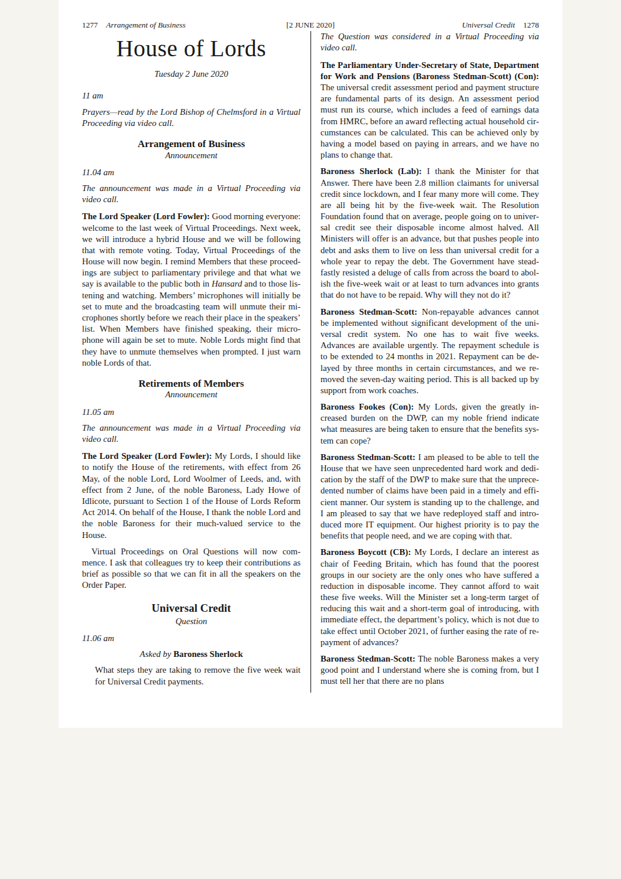1277 Arrangement of Business
[2 JUNE 2020]
Universal Credit 1278
House of Lords
Tuesday 2 June 2020
11 am
Prayers—read by the Lord Bishop of Chelmsford in a Virtual Proceeding via video call.
Arrangement of Business
Announcement
11.04 am
The announcement was made in a Virtual Proceeding via video call.
The Lord Speaker (Lord Fowler): Good morning everyone: welcome to the last week of Virtual Proceedings. Next week, we will introduce a hybrid House and we will be following that with remote voting. Today, Virtual Proceedings of the House will now begin. I remind Members that these proceedings are subject to parliamentary privilege and that what we say is available to the public both in Hansard and to those listening and watching. Members’ microphones will initially be set to mute and the broadcasting team will unmute their microphones shortly before we reach their place in the speakers’ list. When Members have finished speaking, their microphone will again be set to mute. Noble Lords might find that they have to unmute themselves when prompted. I just warn noble Lords of that.
Retirements of Members
Announcement
11.05 am
The announcement was made in a Virtual Proceeding via video call.
The Lord Speaker (Lord Fowler): My Lords, I should like to notify the House of the retirements, with effect from 26 May, of the noble Lord, Lord Woolmer of Leeds, and, with effect from 2 June, of the noble Baroness, Lady Howe of Idlicote, pursuant to Section 1 of the House of Lords Reform Act 2014. On behalf of the House, I thank the noble Lord and the noble Baroness for their much-valued service to the House.
Virtual Proceedings on Oral Questions will now commence. I ask that colleagues try to keep their contributions as brief as possible so that we can fit in all the speakers on the Order Paper.
Universal Credit
Question
11.06 am
Asked by Baroness Sherlock
What steps they are taking to remove the five week wait for Universal Credit payments.
The Question was considered in a Virtual Proceeding via video call.
The Parliamentary Under-Secretary of State, Department for Work and Pensions (Baroness Stedman-Scott) (Con): The universal credit assessment period and payment structure are fundamental parts of its design. An assessment period must run its course, which includes a feed of earnings data from HMRC, before an award reflecting actual household circumstances can be calculated. This can be achieved only by having a model based on paying in arrears, and we have no plans to change that.
Baroness Sherlock (Lab): I thank the Minister for that Answer. There have been 2.8 million claimants for universal credit since lockdown, and I fear many more will come. They are all being hit by the five-week wait. The Resolution Foundation found that on average, people going on to universal credit see their disposable income almost halved. All Ministers will offer is an advance, but that pushes people into debt and asks them to live on less than universal credit for a whole year to repay the debt. The Government have steadfastly resisted a deluge of calls from across the board to abolish the five-week wait or at least to turn advances into grants that do not have to be repaid. Why will they not do it?
Baroness Stedman-Scott: Non-repayable advances cannot be implemented without significant development of the universal credit system. No one has to wait five weeks. Advances are available urgently. The repayment schedule is to be extended to 24 months in 2021. Repayment can be delayed by three months in certain circumstances, and we removed the seven-day waiting period. This is all backed up by support from work coaches.
Baroness Fookes (Con): My Lords, given the greatly increased burden on the DWP, can my noble friend indicate what measures are being taken to ensure that the benefits system can cope?
Baroness Stedman-Scott: I am pleased to be able to tell the House that we have seen unprecedented hard work and dedication by the staff of the DWP to make sure that the unprecedented number of claims have been paid in a timely and efficient manner. Our system is standing up to the challenge, and I am pleased to say that we have redeployed staff and introduced more IT equipment. Our highest priority is to pay the benefits that people need, and we are coping with that.
Baroness Boycott (CB): My Lords, I declare an interest as chair of Feeding Britain, which has found that the poorest groups in our society are the only ones who have suffered a reduction in disposable income. They cannot afford to wait these five weeks. Will the Minister set a long-term target of reducing this wait and a short-term goal of introducing, with immediate effect, the department’s policy, which is not due to take effect until October 2021, of further easing the rate of repayment of advances?
Baroness Stedman-Scott: The noble Baroness makes a very good point and I understand where she is coming from, but I must tell her that there are no plans